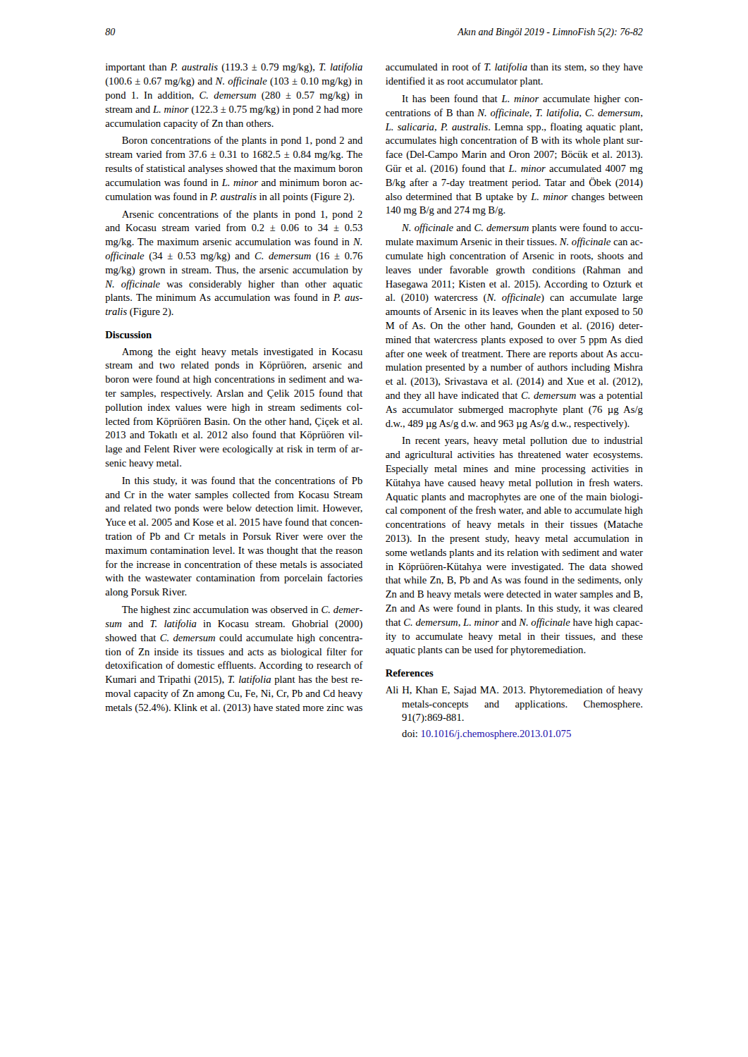80 Akın and Bingöl 2019 - LimnoFish 5(2): 76-82
important than P. australis (119.3 ± 0.79 mg/kg), T. latifolia (100.6 ± 0.67 mg/kg) and N. officinale (103 ± 0.10 mg/kg) in pond 1. In addition, C. demersum (280 ± 0.57 mg/kg) in stream and L. minor (122.3 ± 0.75 mg/kg) in pond 2 had more accumulation capacity of Zn than others.
Boron concentrations of the plants in pond 1, pond 2 and stream varied from 37.6 ± 0.31 to 1682.5 ± 0.84 mg/kg. The results of statistical analyses showed that the maximum boron accumulation was found in L. minor and minimum boron accumulation was found in P. australis in all points (Figure 2).
Arsenic concentrations of the plants in pond 1, pond 2 and Kocasu stream varied from 0.2 ± 0.06 to 34 ± 0.53 mg/kg. The maximum arsenic accumulation was found in N. officinale (34 ± 0.53 mg/kg) and C. demersum (16 ± 0.76 mg/kg) grown in stream. Thus, the arsenic accumulation by N. officinale was considerably higher than other aquatic plants. The minimum As accumulation was found in P. australis (Figure 2).
Discussion
Among the eight heavy metals investigated in Kocasu stream and two related ponds in Köprüören, arsenic and boron were found at high concentrations in sediment and water samples, respectively. Arslan and Çelik 2015 found that pollution index values were high in stream sediments collected from Köprüören Basin. On the other hand, Çiçek et al. 2013 and Tokatlı et al. 2012 also found that Köprüören village and Felent River were ecologically at risk in term of arsenic heavy metal.
In this study, it was found that the concentrations of Pb and Cr in the water samples collected from Kocasu Stream and related two ponds were below detection limit. However, Yuce et al. 2005 and Kose et al. 2015 have found that concentration of Pb and Cr metals in Porsuk River were over the maximum contamination level. It was thought that the reason for the increase in concentration of these metals is associated with the wastewater contamination from porcelain factories along Porsuk River.
The highest zinc accumulation was observed in C. demersum and T. latifolia in Kocasu stream. Ghobrial (2000) showed that C. demersum could accumulate high concentration of Zn inside its tissues and acts as biological filter for detoxification of domestic effluents. According to research of Kumari and Tripathi (2015), T. latifolia plant has the best removal capacity of Zn among Cu, Fe, Ni, Cr, Pb and Cd heavy metals (52.4%). Klink et al. (2013) have stated more zinc was accumulated in root of T. latifolia than its stem, so they have identified it as root accumulator plant.
It has been found that L. minor accumulate higher concentrations of B than N. officinale, T. latifolia, C. demersum, L. salicaria, P. australis. Lemna spp., floating aquatic plant, accumulates high concentration of B with its whole plant surface (Del-Campo Marin and Oron 2007; Böcük et al. 2013). Gür et al. (2016) found that L. minor accumulated 4007 mg B/kg after a 7-day treatment period. Tatar and Öbek (2014) also determined that B uptake by L. minor changes between 140 mg B/g and 274 mg B/g.
N. officinale and C. demersum plants were found to accumulate maximum Arsenic in their tissues. N. officinale can accumulate high concentration of Arsenic in roots, shoots and leaves under favorable growth conditions (Rahman and Hasegawa 2011; Kisten et al. 2015). According to Ozturk et al. (2010) watercress (N. officinale) can accumulate large amounts of Arsenic in its leaves when the plant exposed to 50 M of As. On the other hand, Gounden et al. (2016) determined that watercress plants exposed to over 5 ppm As died after one week of treatment. There are reports about As accumulation presented by a number of authors including Mishra et al. (2013), Srivastava et al. (2014) and Xue et al. (2012), and they all have indicated that C. demersum was a potential As accumulator submerged macrophyte plant (76 µg As/g d.w., 489 µg As/g d.w. and 963 µg As/g d.w., respectively).
In recent years, heavy metal pollution due to industrial and agricultural activities has threatened water ecosystems. Especially metal mines and mine processing activities in Kütahya have caused heavy metal pollution in fresh waters. Aquatic plants and macrophytes are one of the main biological component of the fresh water, and able to accumulate high concentrations of heavy metals in their tissues (Matache 2013). In the present study, heavy metal accumulation in some wetlands plants and its relation with sediment and water in Köprüören-Kütahya were investigated. The data showed that while Zn, B, Pb and As was found in the sediments, only Zn and B heavy metals were detected in water samples and B, Zn and As were found in plants. In this study, it was cleared that C. demersum, L. minor and N. officinale have high capacity to accumulate heavy metal in their tissues, and these aquatic plants can be used for phytoremediation.
References
Ali H, Khan E, Sajad MA. 2013. Phytoremediation of heavy metals-concepts and applications. Chemosphere. 91(7):869-881.
doi: 10.1016/j.chemosphere.2013.01.075